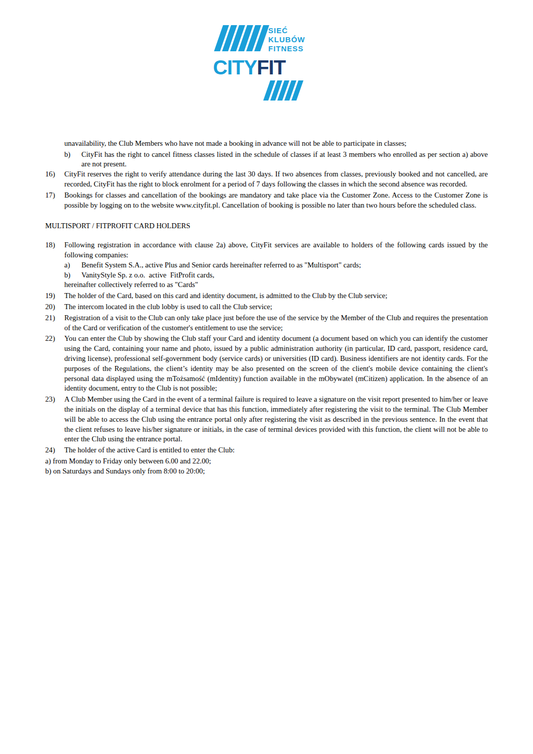SIEĆ KLUBÓW FITNESS CITYFIT
unavailability, the Club Members who have not made a booking in advance will not be able to participate in classes;
b) CityFit has the right to cancel fitness classes listed in the schedule of classes if at least 3 members who enrolled as per section a) above are not present.
16) CityFit reserves the right to verify attendance during the last 30 days. If two absences from classes, previously booked and not cancelled, are recorded, CityFit has the right to block enrolment for a period of 7 days following the classes in which the second absence was recorded.
17) Bookings for classes and cancellation of the bookings are mandatory and take place via the Customer Zone. Access to the Customer Zone is possible by logging on to the website www.cityfit.pl. Cancellation of booking is possible no later than two hours before the scheduled class.
MULTISPORT / FITPROFIT CARD HOLDERS
18) Following registration in accordance with clause 2a) above, CityFit services are available to holders of the following cards issued by the following companies:
a) Benefit System S.A., active Plus and Senior cards hereinafter referred to as "Multisport" cards;
b) VanityStyle Sp. z o.o. active FitProfit cards,
hereinafter collectively referred to as "Cards"
19) The holder of the Card, based on this card and identity document, is admitted to the Club by the Club service;
20) The intercom located in the club lobby is used to call the Club service;
21) Registration of a visit to the Club can only take place just before the use of the service by the Member of the Club and requires the presentation of the Card or verification of the customer's entitlement to use the service;
22) You can enter the Club by showing the Club staff your Card and identity document (a document based on which you can identify the customer using the Card, containing your name and photo, issued by a public administration authority (in particular, ID card, passport, residence card, driving license), professional self-government body (service cards) or universities (ID card). Business identifiers are not identity cards. For the purposes of the Regulations, the client’s identity may be also presented on the screen of the client's mobile device containing the client's personal data displayed using the mTożsamość (mIdentity) function available in the mObywatel (mCitizen) application. In the absence of an identity document, entry to the Club is not possible;
23) A Club Member using the Card in the event of a terminal failure is required to leave a signature on the visit report presented to him/her or leave the initials on the display of a terminal device that has this function, immediately after registering the visit to the terminal. The Club Member will be able to access the Club using the entrance portal only after registering the visit as described in the previous sentence. In the event that the client refuses to leave his/her signature or initials, in the case of terminal devices provided with this function, the client will not be able to enter the Club using the entrance portal.
24) The holder of the active Card is entitled to enter the Club:
a) from Monday to Friday only between 6.00 and 22.00;
b) on Saturdays and Sundays only from 8:00 to 20:00;